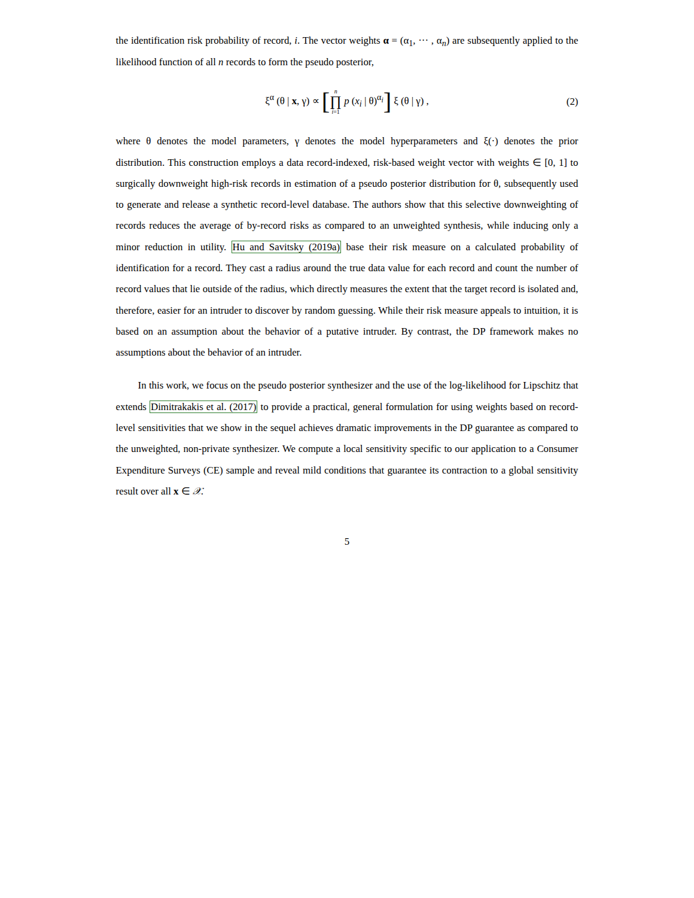the identification risk probability of record, i. The vector weights α = (α1, ··· , αn) are subsequently applied to the likelihood function of all n records to form the pseudo posterior,
ξα (θ | x, γ) ∝ [n∏i=1 p (xi | θ)αi] ξ (θ | γ) , (2)
where θ denotes the model parameters, γ denotes the model hyperparameters and ξ(·) denotes the prior distribution. This construction employs a data record-indexed, risk-based weight vector with weights ∈ [0, 1] to surgically downweight high-risk records in estimation of a pseudo posterior distribution for θ, subsequently used to generate and release a synthetic record-level database. The authors show that this selective downweighting of records reduces the average of by-record risks as compared to an unweighted synthesis, while inducing only a minor reduction in utility. Hu and Savitsky (2019a) base their risk measure on a calculated probability of identification for a record. They cast a radius around the true data value for each record and count the number of record values that lie outside of the radius, which directly measures the extent that the target record is isolated and, therefore, easier for an intruder to discover by random guessing. While their risk measure appeals to intuition, it is based on an assumption about the behavior of a putative intruder. By contrast, the DP framework makes no assumptions about the behavior of an intruder.
In this work, we focus on the pseudo posterior synthesizer and the use of the log-likelihood for Lipschitz that extends Dimitrakakis et al. (2017) to provide a practical, general formulation for using weights based on record-level sensitivities that we show in the sequel achieves dramatic improvements in the DP guarantee as compared to the unweighted, non-private synthesizer. We compute a local sensitivity specific to our application to a Consumer Expenditure Surveys (CE) sample and reveal mild conditions that guarantee its contraction to a global sensitivity result over all x ∈ 𝒳.
5